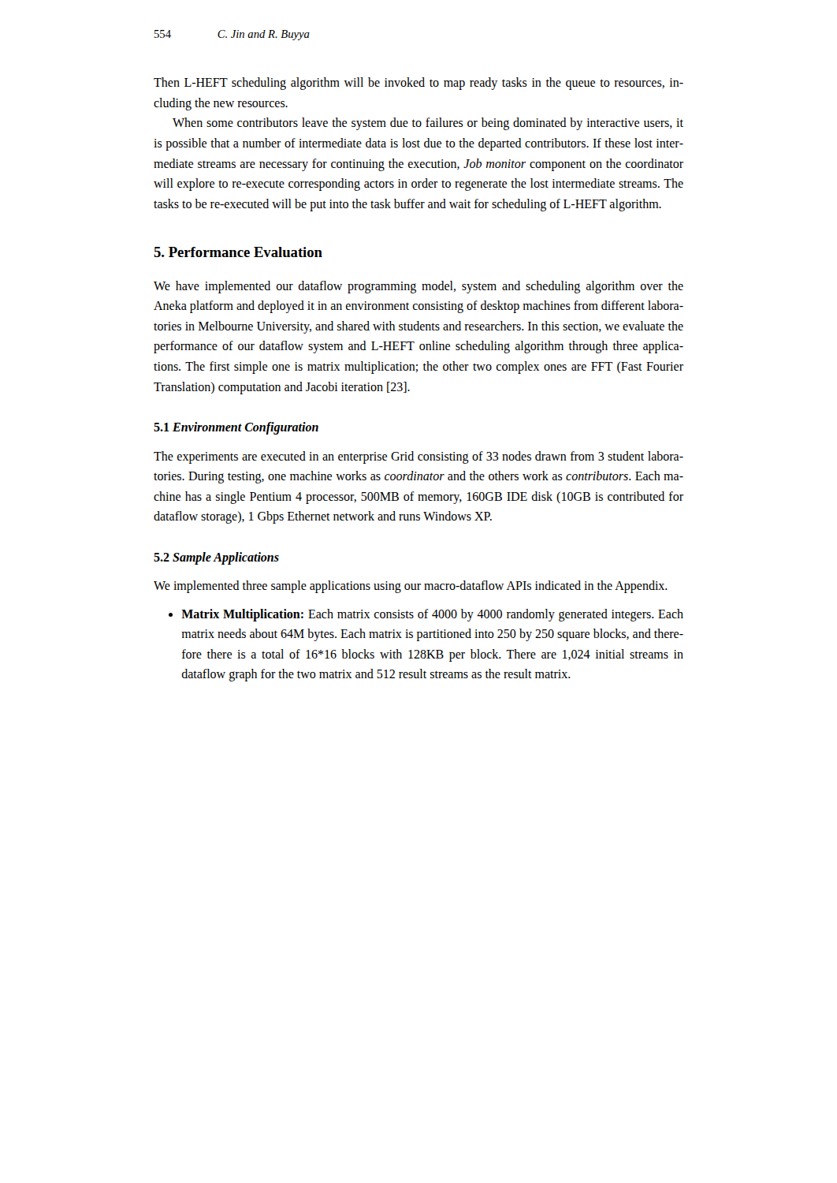554 C. Jin and R. Buyya
Then L-HEFT scheduling algorithm will be invoked to map ready tasks in the queue to resources, including the new resources.
When some contributors leave the system due to failures or being dominated by interactive users, it is possible that a number of intermediate data is lost due to the departed contributors. If these lost intermediate streams are necessary for continuing the execution, Job monitor component on the coordinator will explore to re-execute corresponding actors in order to regenerate the lost intermediate streams. The tasks to be re-executed will be put into the task buffer and wait for scheduling of L-HEFT algorithm.
5. Performance Evaluation
We have implemented our dataflow programming model, system and scheduling algorithm over the Aneka platform and deployed it in an environment consisting of desktop machines from different laboratories in Melbourne University, and shared with students and researchers. In this section, we evaluate the performance of our dataflow system and L-HEFT online scheduling algorithm through three applications. The first simple one is matrix multiplication; the other two complex ones are FFT (Fast Fourier Translation) computation and Jacobi iteration [23].
5.1 Environment Configuration
The experiments are executed in an enterprise Grid consisting of 33 nodes drawn from 3 student laboratories. During testing, one machine works as coordinator and the others work as contributors. Each machine has a single Pentium 4 processor, 500MB of memory, 160GB IDE disk (10GB is contributed for dataflow storage), 1 Gbps Ethernet network and runs Windows XP.
5.2 Sample Applications
We implemented three sample applications using our macro-dataflow APIs indicated in the Appendix.
Matrix Multiplication: Each matrix consists of 4000 by 4000 randomly generated integers. Each matrix needs about 64M bytes. Each matrix is partitioned into 250 by 250 square blocks, and therefore there is a total of 16*16 blocks with 128KB per block. There are 1,024 initial streams in dataflow graph for the two matrix and 512 result streams as the result matrix.